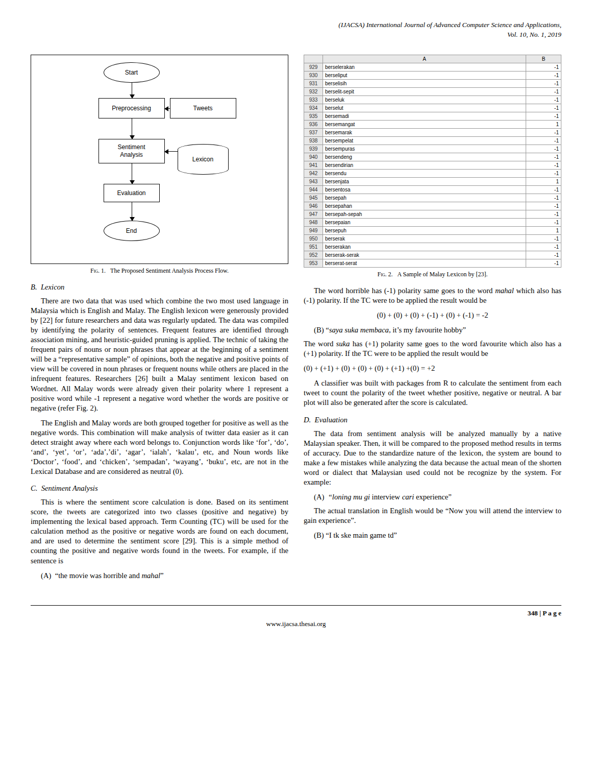(IJACSA) International Journal of Advanced Computer Science and Applications,
Vol. 10, No. 1, 2019
Start
Preprocessing
Tweets
Sentiment
Analysis
Lexicon
Evaluation
End
Fig. 1. The Proposed Sentiment Analysis Process Flow.
B. Lexicon
There are two data that was used which combine the two most used language in Malaysia which is English and Malay. The English lexicon were generously provided by [22] for future researchers and data was regularly updated. The data was compiled by identifying the polarity of sentences. Frequent features are identified through association mining, and heuristic-guided pruning is applied. The technic of taking the frequent pairs of nouns or noun phrases that appear at the beginning of a sentiment will be a “representative sample” of opinions, both the negative and positive points of view will be covered in noun phrases or frequent nouns while others are placed in the infrequent features. Researchers [26] built a Malay sentiment lexicon based on Wordnet. All Malay words were already given their polarity where 1 represent a positive word while -1 represent a negative word whether the words are positive or negative (refer Fig. 2).
The English and Malay words are both grouped together for positive as well as the negative words. This combination will make analysis of twitter data easier as it can detect straight away where each word belongs to. Conjunction words like ‘for’, ‘do’, ‘and’, ‘yet’, ‘or’, ‘ada’,’di’, ‘agar’, ‘ialah’, ‘kalau’, etc, and Noun words like ‘Doctor’, ‘food’, and ‘chicken’, ‘sempadan’, ‘wayang’, ‘buku’, etc, are not in the Lexical Database and are considered as neutral (0).
C. Sentiment Analysis
This is where the sentiment score calculation is done. Based on its sentiment score, the tweets are categorized into two classes (positive and negative) by implementing the lexical based approach. Term Counting (TC) will be used for the calculation method as the positive or negative words are found on each document, and are used to determine the sentiment score [29]. This is a simple method of counting the positive and negative words found in the tweets. For example, if the sentence is
(A) “the movie was horrible and mahal”
| | A | B |
| --- | --- | --- |
| 929 | berselerakan | -1 |
| 930 | berseliput | -1 |
| 931 | berselisih | -1 |
| 932 | berselit-sepit | -1 |
| 933 | berseluk | -1 |
| 934 | berselut | -1 |
| 935 | bersemadi | -1 |
| 936 | bersemangat | 1 |
| 937 | bersemarak | -1 |
| 938 | bersempelat | -1 |
| 939 | bersempuras | -1 |
| 940 | bersendeng | -1 |
| 941 | bersendirian | -1 |
| 942 | bersendu | -1 |
| 943 | bersenjata | 1 |
| 944 | bersentosa | -1 |
| 945 | bersepah | -1 |
| 946 | bersepahan | -1 |
| 947 | bersepah-sepah | -1 |
| 948 | bersepaian | -1 |
| 949 | bersepuh | 1 |
| 950 | berserak | -1 |
| 951 | berserakan | -1 |
| 952 | berserak-serak | -1 |
| 953 | berserat-serat | -1 |
Fig. 2. A Sample of Malay Lexicon by [23].
The word horrible has (-1) polarity same goes to the word mahal which also has (-1) polarity. If the TC were to be applied the result would be
(0) + (0) + (0) + (-1) + (0) + (-1) = -2
(B) “saya suka membaca, it’s my favourite hobby”
The word suka has (+1) polarity same goes to the word favourite which also has a (+1) polarity. If the TC were to be applied the result would be
(0) + (+1) + (0) + (0) + (0) + (+1) +(0) = +2
A classifier was built with packages from R to calculate the sentiment from each tweet to count the polarity of the tweet whether positive, negative or neutral. A bar plot will also be generated after the score is calculated.
D. Evaluation
The data from sentiment analysis will be analyzed manually by a native Malaysian speaker. Then, it will be compared to the proposed method results in terms of accuracy. Due to the standardize nature of the lexicon, the system are bound to make a few mistakes while analyzing the data because the actual mean of the shorten word or dialect that Malaysian used could not be recognize by the system. For example:
(A) “loning mu gi interview cari experience”
The actual translation in English would be “Now you will attend the interview to gain experience”.
(B) “I tk ske main game td”
348 | P a g e
www.ijacsa.thesai.org